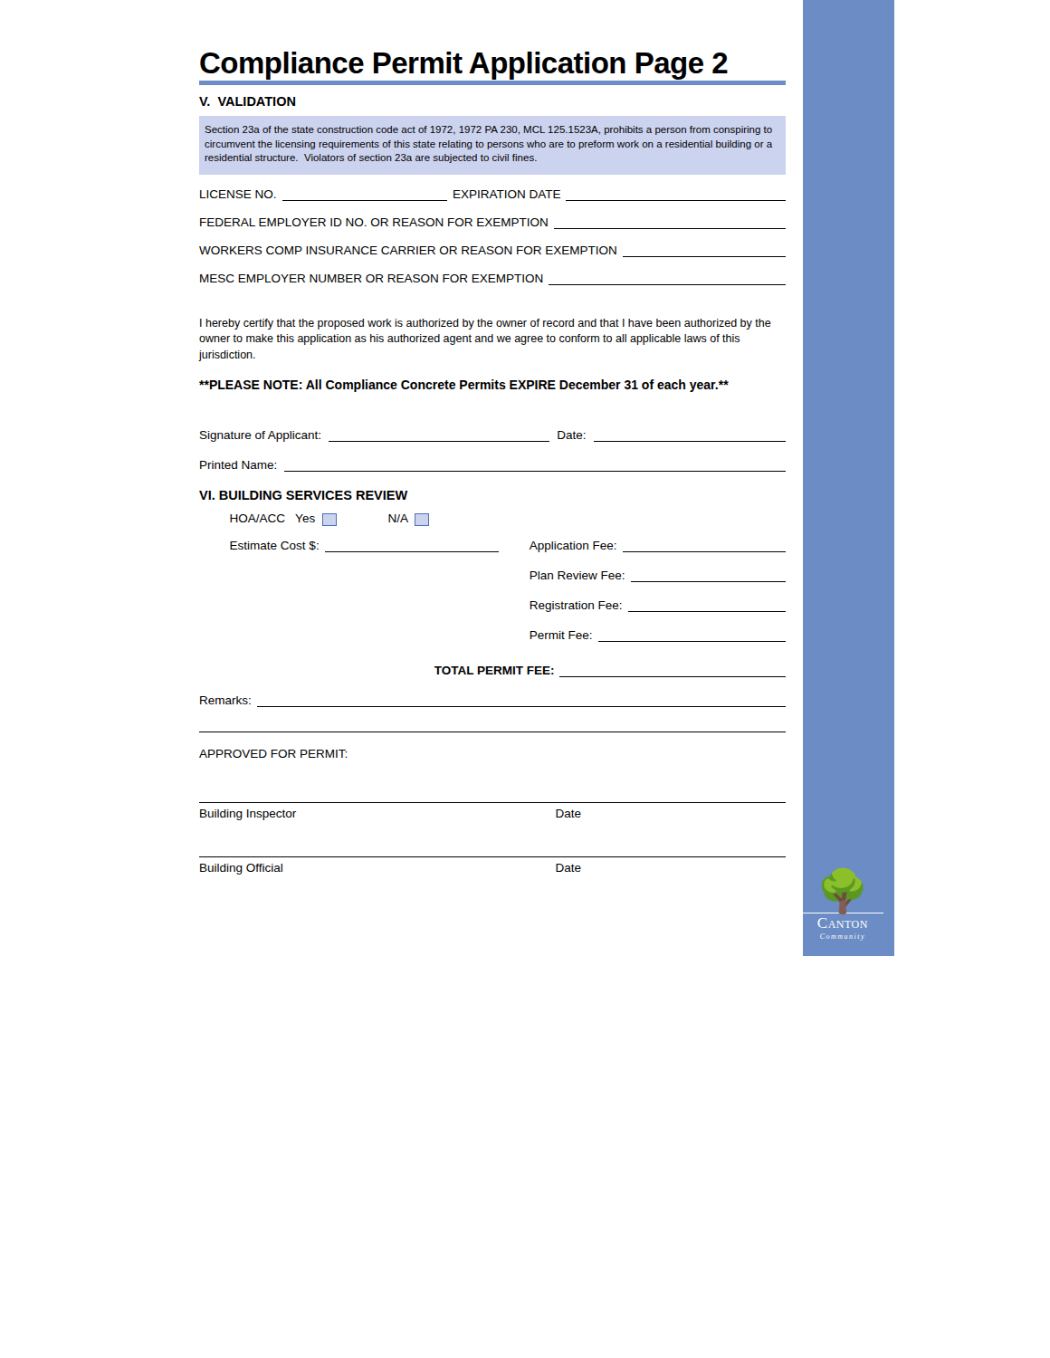Compliance Permit Application Page 2
V. VALIDATION
Section 23a of the state construction code act of 1972, 1972 PA 230, MCL 125.1523A, prohibits a person from conspiring to circumvent the licensing requirements of this state relating to persons who are to preform work on a residential building or a residential structure. Violators of section 23a are subjected to civil fines.
LICENSE NO. EXPIRATION DATE
FEDERAL EMPLOYER ID NO. OR REASON FOR EXEMPTION
WORKERS COMP INSURANCE CARRIER OR REASON FOR EXEMPTION
MESC EMPLOYER NUMBER OR REASON FOR EXEMPTION
I hereby certify that the proposed work is authorized by the owner of record and that I have been authorized by the owner to make this application as his authorized agent and we agree to conform to all applicable laws of this jurisdiction.
**PLEASE NOTE: All Compliance Concrete Permits EXPIRE December 31 of each year.**
Signature of Applicant: Date:
Printed Name:
VI. BUILDING SERVICES REVIEW
HOA/ACC Yes N/A
Estimate Cost $:
Application Fee:
Plan Review Fee:
Registration Fee:
Permit Fee:
TOTAL PERMIT FEE:
Remarks:
APPROVED FOR PERMIT:
Building Inspector
Date
Building Official
Date
🌳
Canton
Community